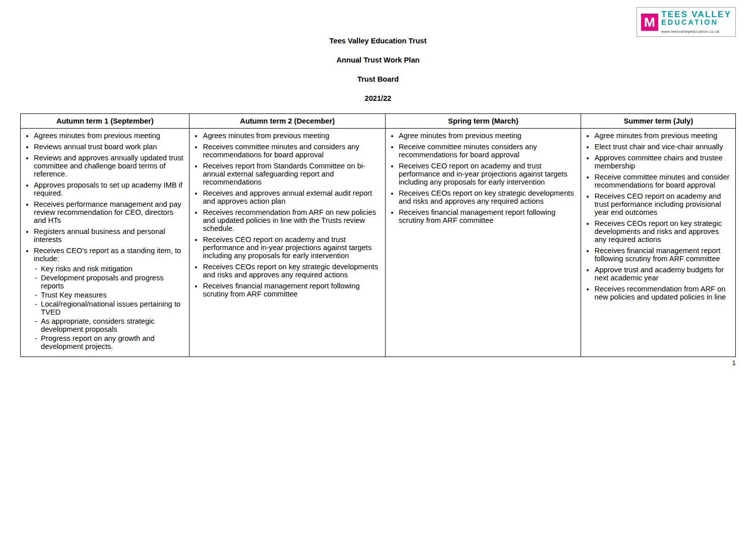M TEES VALLEY
EDUCATION
www.teesvalleyeducation.co.uk
Tees Valley Education Trust
Annual Trust Work Plan
Trust Board
2021/22
| Autumn term 1 (September) | Autumn term 2 (December) | Spring term (March) | Summer term (July) |
| --- | --- | --- | --- |
| Agrees minutes from previous meeting Reviews annual trust board work plan Reviews and approves annually updated trust committee and challenge board terms of reference. Approves proposals to set up academy IMB if required. Receives performance management and pay review recommendation for CEO, directors and HTs Registers annual business and personal interests Receives CEO’s report as a standing item, to include: Key risks and risk mitigation Development proposals and progress reports Trust Key measures Local/regional/national issues pertaining to TVED As appropriate, considers strategic development proposals Progress report on any growth and development projects. | Agrees minutes from previous meeting Receives committee minutes and considers any recommendations for board approval Receives report from Standards Committee on bi-annual external safeguarding report and recommendations Receives and approves annual external audit report and approves action plan Receives recommendation from ARF on new policies and updated policies in line with the Trusts review schedule. Receives CEO report on academy and trust performance and in-year projections against targets including any proposals for early intervention Receives CEOs report on key strategic developments and risks and approves any required actions Receives financial management report following scrutiny from ARF committee | Agree minutes from previous meeting Receive committee minutes considers any recommendations for board approval Receives CEO report on academy and trust performance and in-year projections against targets including any proposals for early intervention Receives CEOs report on key strategic developments and risks and approves any required actions Receives financial management report following scrutiny from ARF committee | Agree minutes from previous meeting Elect trust chair and vice-chair annually Approves committee chairs and trustee membership Receive committee minutes and consider recommendations for board approval Receives CEO report on academy and trust performance including provisional year end outcomes Receives CEOs report on key strategic developments and risks and approves any required actions Receives financial management report following scrutiny from ARF committee Approve trust and academy budgets for next academic year Receives recommendation from ARF on new policies and updated policies in line |
1